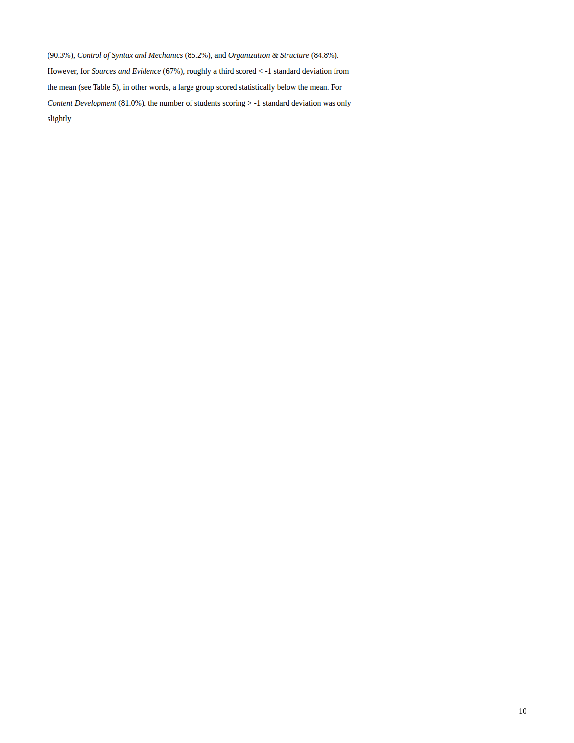(90.3%), Control of Syntax and Mechanics (85.2%), and Organization & Structure (84.8%). However, for Sources and Evidence (67%), roughly a third scored < -1 standard deviation from the mean (see Table 5), in other words, a large group scored statistically below the mean. For Content Development (81.0%), the number of students scoring > -1 standard deviation was only slightly
10